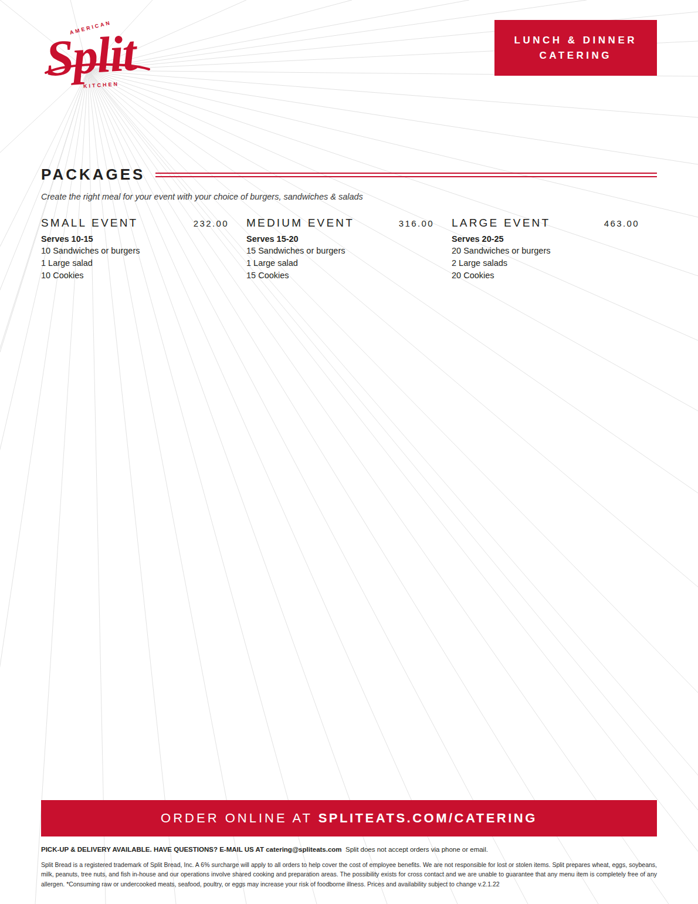AMERICAN Split KITCHEN
LUNCH & DINNER CATERING
PACKAGES
Create the right meal for your event with your choice of burgers, sandwiches & salads
SMALL EVENT
232.00
Serves 10-15
10 Sandwiches or burgers
1 Large salad
10 Cookies
MEDIUM EVENT
316.00
Serves 15-20
15 Sandwiches or burgers
1 Large salad
15 Cookies
LARGE EVENT
463.00
Serves 20-25
20 Sandwiches or burgers
2 Large salads
20 Cookies
ORDER ONLINE AT SPLITEATS.COM/CATERING
PICK-UP & DELIVERY AVAILABLE. HAVE QUESTIONS? E-MAIL US AT catering@spliteats.com Split does not accept orders via phone or email.
Split Bread is a registered trademark of Split Bread, Inc. A 6% surcharge will apply to all orders to help cover the cost of employee benefits. We are not responsible for lost or stolen items. Split prepares wheat, eggs, soybeans, milk, peanuts, tree nuts, and fish in-house and our operations involve shared cooking and preparation areas. The possibility exists for cross contact and we are unable to guarantee that any menu item is completely free of any allergen. *Consuming raw or undercooked meats, seafood, poultry, or eggs may increase your risk of foodborne illness. Prices and availability subject to change v.2.1.22